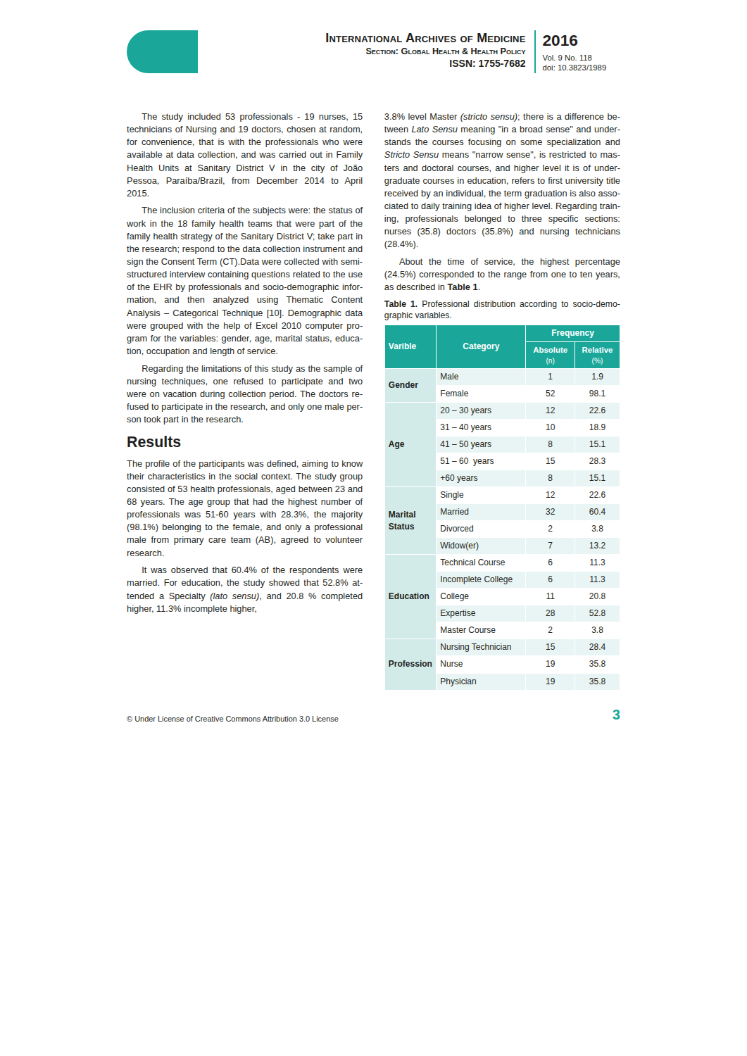International Archives of Medicine
Section: Global Health & Health Policy
ISSN: 1755-7682
2016
Vol. 9 No. 118
doi: 10.3823/1989
The study included 53 professionals - 19 nurses, 15 technicians of Nursing and 19 doctors, chosen at random, for convenience, that is with the professionals who were available at data collection, and was carried out in Family Health Units at Sanitary District V in the city of João Pessoa, Paraíba/Brazil, from December 2014 to April 2015.
The inclusion criteria of the subjects were: the status of work in the 18 family health teams that were part of the family health strategy of the Sanitary District V; take part in the research; respond to the data collection instrument and sign the Consent Term (CT).Data were collected with semi-structured interview containing questions related to the use of the EHR by professionals and socio-demographic information, and then analyzed using Thematic Content Analysis – Categorical Technique [10]. Demographic data were grouped with the help of Excel 2010 computer program for the variables: gender, age, marital status, education, occupation and length of service.
Regarding the limitations of this study as the sample of nursing techniques, one refused to participate and two were on vacation during collection period. The doctors refused to participate in the research, and only one male person took part in the research.
Results
The profile of the participants was defined, aiming to know their characteristics in the social context. The study group consisted of 53 health professionals, aged between 23 and 68 years. The age group that had the highest number of professionals was 51-60 years with 28.3%, the majority (98.1%) belonging to the female, and only a professional male from primary care team (AB), agreed to volunteer research.
It was observed that 60.4% of the respondents were married. For education, the study showed that 52.8% attended a Specialty (lato sensu), and 20.8 % completed higher, 11.3% incomplete higher,
3.8% level Master (stricto sensu); there is a difference between Lato Sensu meaning "in a broad sense" and understands the courses focusing on some specialization and Stricto Sensu means "narrow sense", is restricted to masters and doctoral courses, and higher level it is of undergraduate courses in education, refers to first university title received by an individual, the term graduation is also associated to daily training idea of higher level. Regarding training, professionals belonged to three specific sections: nurses (35.8) doctors (35.8%) and nursing technicians (28.4%).
About the time of service, the highest percentage (24.5%) corresponded to the range from one to ten years, as described in Table 1.
Table 1. Professional distribution according to socio-demographic variables.
| Varible | Category | Frequency |
| --- | --- | --- |
| Absolute (n) | Relative (%) |
| Gender | Male | 1 | 1.9 |
| Female | 52 | 98.1 |
| Age | 20 – 30 years | 12 | 22.6 |
| 31 – 40 years | 10 | 18.9 |
| 41 – 50 years | 8 | 15.1 |
| 51 – 60 years | 15 | 28.3 |
| +60 years | 8 | 15.1 |
| Marital Status | Single | 12 | 22.6 |
| Married | 32 | 60.4 |
| Divorced | 2 | 3.8 |
| Widow(er) | 7 | 13.2 |
| Education | Technical Course | 6 | 11.3 |
| Incomplete College | 6 | 11.3 |
| College | 11 | 20.8 |
| Expertise | 28 | 52.8 |
| Master Course | 2 | 3.8 |
| Profession | Nursing Technician | 15 | 28.4 |
| Nurse | 19 | 35.8 |
| Physician | 19 | 35.8 |
© Under License of Creative Commons Attribution 3.0 License
3